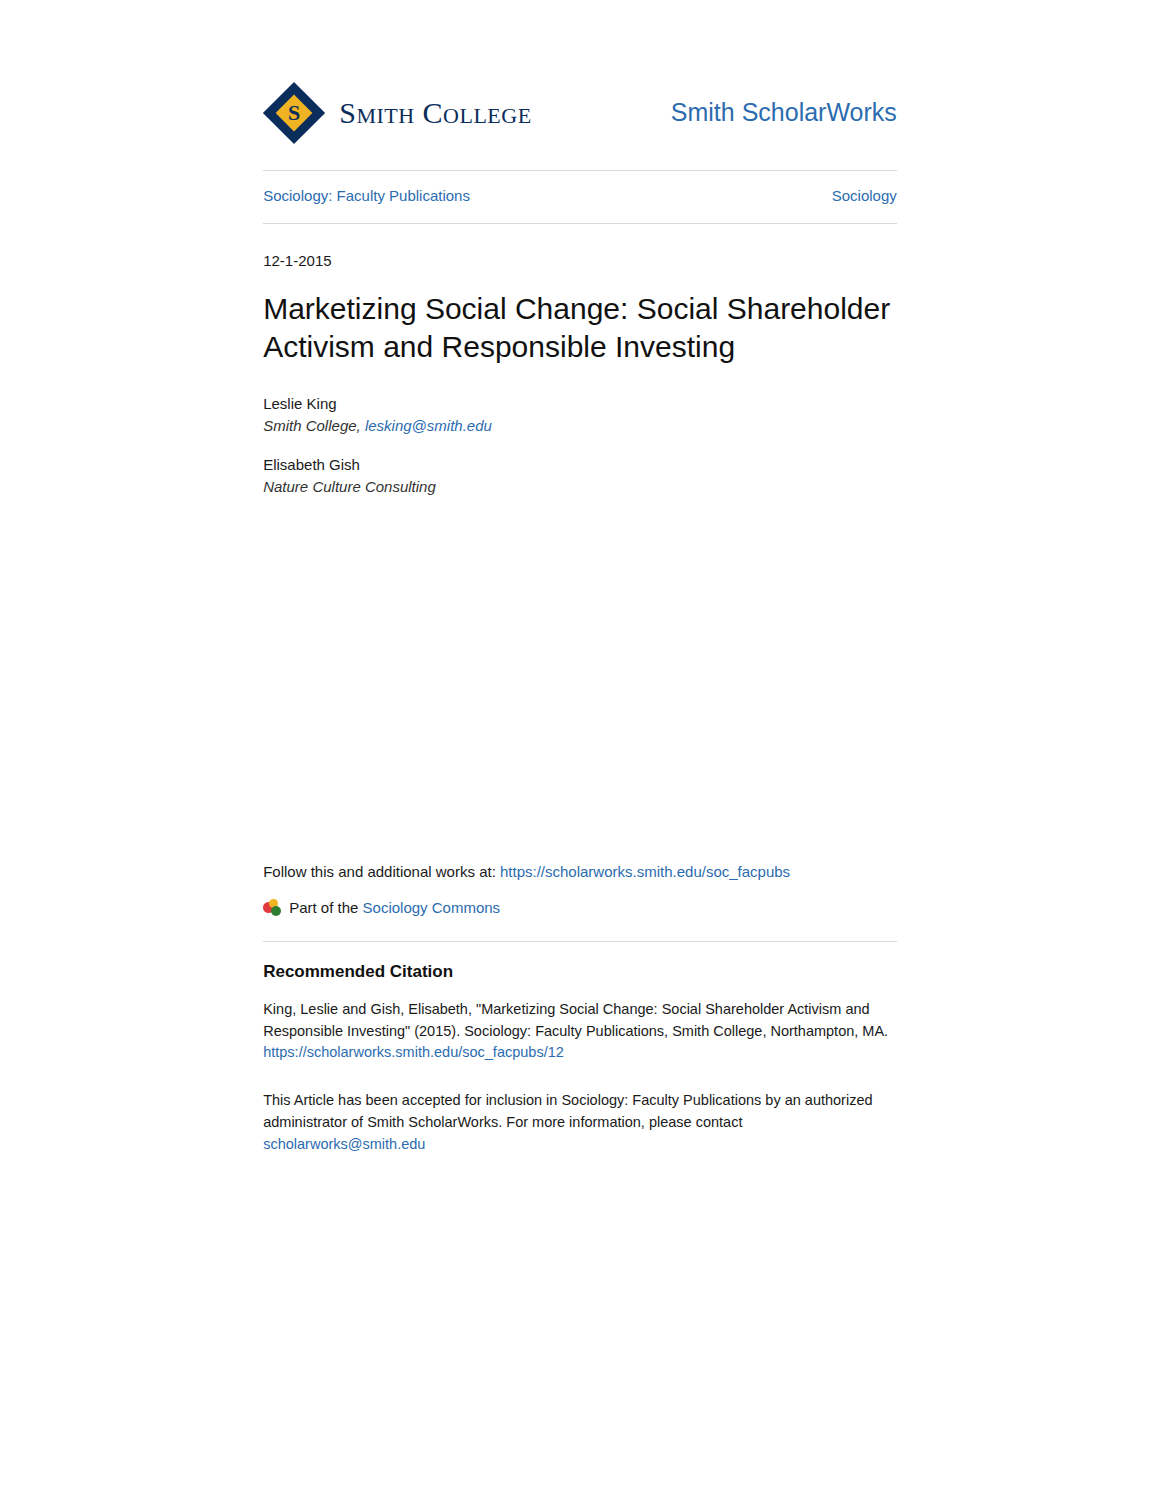S
SMITH COLLEGE
Smith ScholarWorks
Sociology: Faculty Publications
Sociology
12-1-2015
Marketizing Social Change: Social Shareholder Activism and Responsible Investing
Leslie King Smith College, lesking@smith.edu
Elisabeth Gish Nature Culture Consulting
Follow this and additional works at: https://scholarworks.smith.edu/soc_facpubs
Part of the Sociology Commons
Recommended Citation
King, Leslie and Gish, Elisabeth, "Marketizing Social Change: Social Shareholder Activism and Responsible Investing" (2015). Sociology: Faculty Publications, Smith College, Northampton, MA.
https://scholarworks.smith.edu/soc_facpubs/12
This Article has been accepted for inclusion in Sociology: Faculty Publications by an authorized administrator of Smith ScholarWorks. For more information, please contact scholarworks@smith.edu